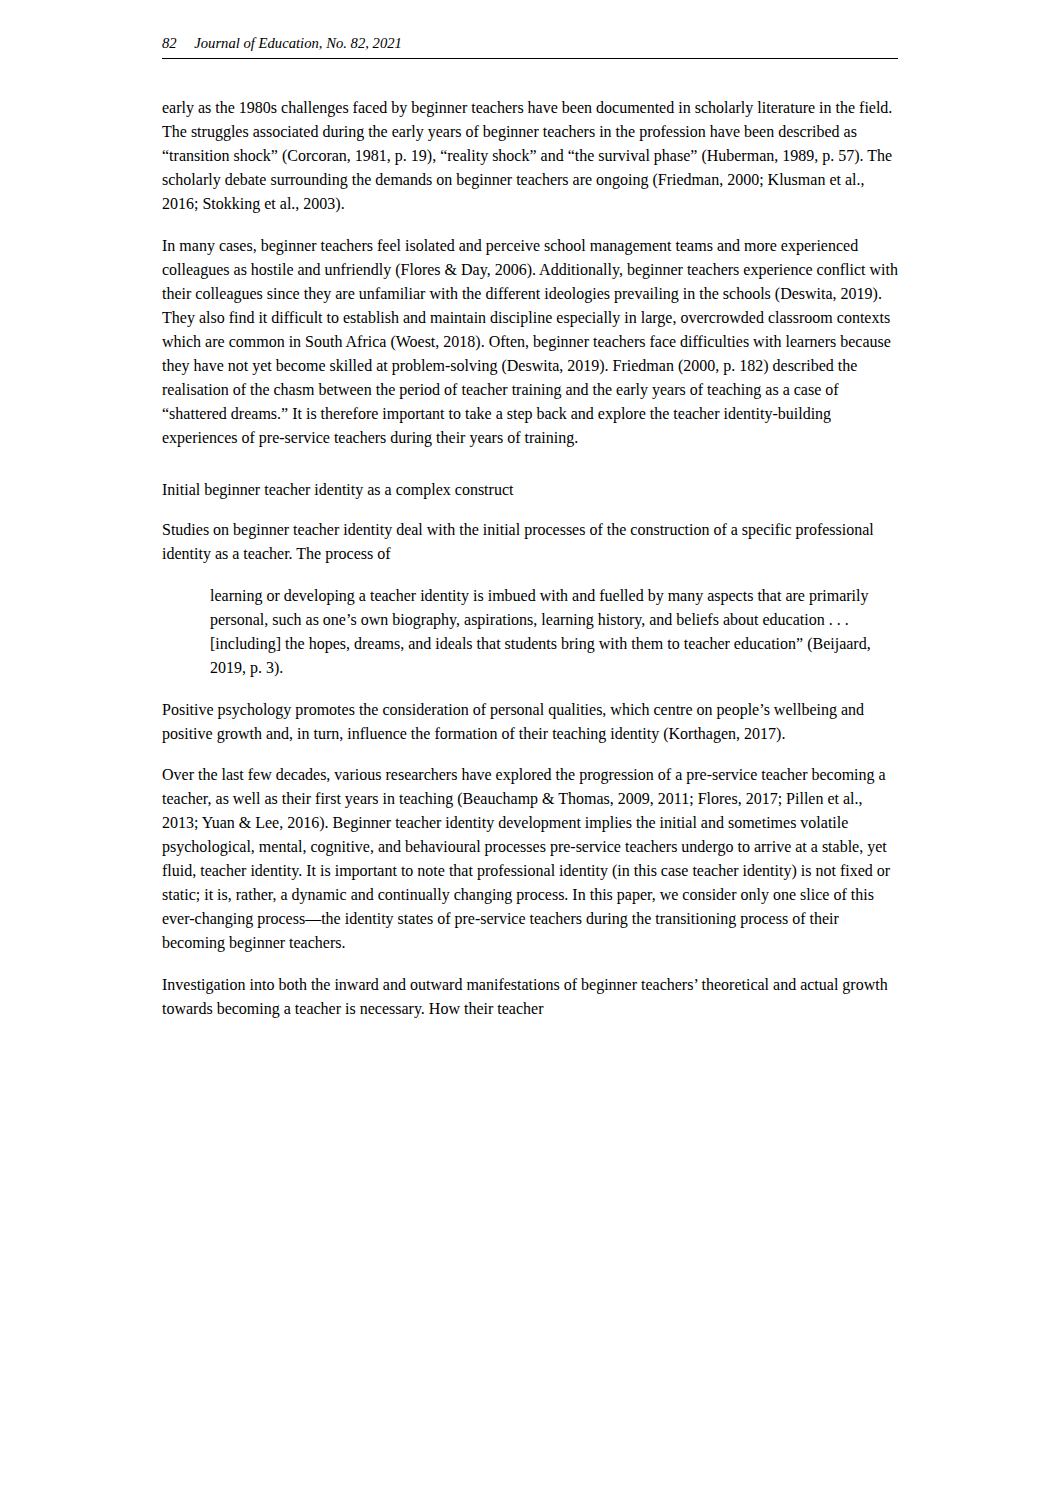82 Journal of Education, No. 82, 2021
early as the 1980s challenges faced by beginner teachers have been documented in scholarly literature in the field. The struggles associated during the early years of beginner teachers in the profession have been described as “transition shock” (Corcoran, 1981, p. 19), “reality shock” and “the survival phase” (Huberman, 1989, p. 57). The scholarly debate surrounding the demands on beginner teachers are ongoing (Friedman, 2000; Klusman et al., 2016; Stokking et al., 2003).
In many cases, beginner teachers feel isolated and perceive school management teams and more experienced colleagues as hostile and unfriendly (Flores & Day, 2006). Additionally, beginner teachers experience conflict with their colleagues since they are unfamiliar with the different ideologies prevailing in the schools (Deswita, 2019). They also find it difficult to establish and maintain discipline especially in large, overcrowded classroom contexts which are common in South Africa (Woest, 2018). Often, beginner teachers face difficulties with learners because they have not yet become skilled at problem-solving (Deswita, 2019). Friedman (2000, p. 182) described the realisation of the chasm between the period of teacher training and the early years of teaching as a case of “shattered dreams.” It is therefore important to take a step back and explore the teacher identity-building experiences of pre-service teachers during their years of training.
Initial beginner teacher identity as a complex construct
Studies on beginner teacher identity deal with the initial processes of the construction of a specific professional identity as a teacher. The process of
learning or developing a teacher identity is imbued with and fuelled by many aspects that are primarily personal, such as one’s own biography, aspirations, learning history, and beliefs about education . . . [including] the hopes, dreams, and ideals that students bring with them to teacher education” (Beijaard, 2019, p. 3).
Positive psychology promotes the consideration of personal qualities, which centre on people’s wellbeing and positive growth and, in turn, influence the formation of their teaching identity (Korthagen, 2017).
Over the last few decades, various researchers have explored the progression of a pre-service teacher becoming a teacher, as well as their first years in teaching (Beauchamp & Thomas, 2009, 2011; Flores, 2017; Pillen et al., 2013; Yuan & Lee, 2016). Beginner teacher identity development implies the initial and sometimes volatile psychological, mental, cognitive, and behavioural processes pre-service teachers undergo to arrive at a stable, yet fluid, teacher identity. It is important to note that professional identity (in this case teacher identity) is not fixed or static; it is, rather, a dynamic and continually changing process. In this paper, we consider only one slice of this ever-changing process—the identity states of pre-service teachers during the transitioning process of their becoming beginner teachers.
Investigation into both the inward and outward manifestations of beginner teachers’ theoretical and actual growth towards becoming a teacher is necessary. How their teacher